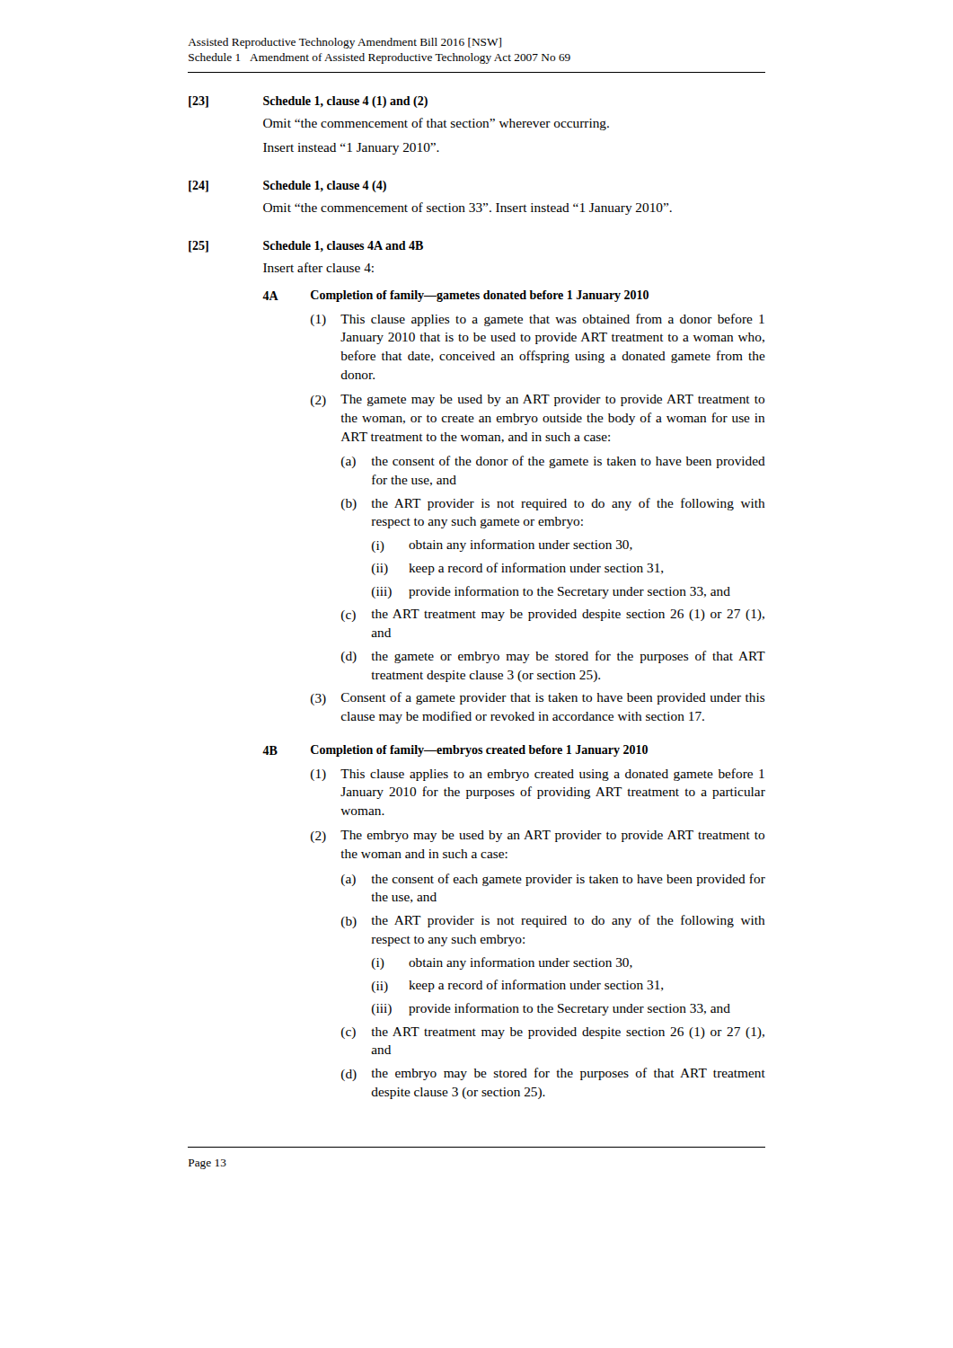Assisted Reproductive Technology Amendment Bill 2016 [NSW]
Schedule 1 Amendment of Assisted Reproductive Technology Act 2007 No 69
[23]
Schedule 1, clause 4 (1) and (2)
Omit “the commencement of that section” wherever occurring.
Insert instead “1 January 2010”.
[24]
Schedule 1, clause 4 (4)
Omit “the commencement of section 33”. Insert instead “1 January 2010”.
[25]
Schedule 1, clauses 4A and 4B
Insert after clause 4:
4A
Completion of family—gametes donated before 1 January 2010
(1)
This clause applies to a gamete that was obtained from a donor before 1 January 2010 that is to be used to provide ART treatment to a woman who, before that date, conceived an offspring using a donated gamete from the donor.
(2)
The gamete may be used by an ART provider to provide ART treatment to the woman, or to create an embryo outside the body of a woman for use in ART treatment to the woman, and in such a case:
(a)
the consent of the donor of the gamete is taken to have been provided for the use, and
(b)
the ART provider is not required to do any of the following with respect to any such gamete or embryo:
(i)
obtain any information under section 30,
(ii)
keep a record of information under section 31,
(iii)
provide information to the Secretary under section 33, and
(c)
the ART treatment may be provided despite section 26 (1) or 27 (1), and
(d)
the gamete or embryo may be stored for the purposes of that ART treatment despite clause 3 (or section 25).
(3)
Consent of a gamete provider that is taken to have been provided under this clause may be modified or revoked in accordance with section 17.
4B
Completion of family—embryos created before 1 January 2010
(1)
This clause applies to an embryo created using a donated gamete before 1 January 2010 for the purposes of providing ART treatment to a particular woman.
(2)
The embryo may be used by an ART provider to provide ART treatment to the woman and in such a case:
(a)
the consent of each gamete provider is taken to have been provided for the use, and
(b)
the ART provider is not required to do any of the following with respect to any such embryo:
(i)
obtain any information under section 30,
(ii)
keep a record of information under section 31,
(iii)
provide information to the Secretary under section 33, and
(c)
the ART treatment may be provided despite section 26 (1) or 27 (1), and
(d)
the embryo may be stored for the purposes of that ART treatment despite clause 3 (or section 25).
Page 13